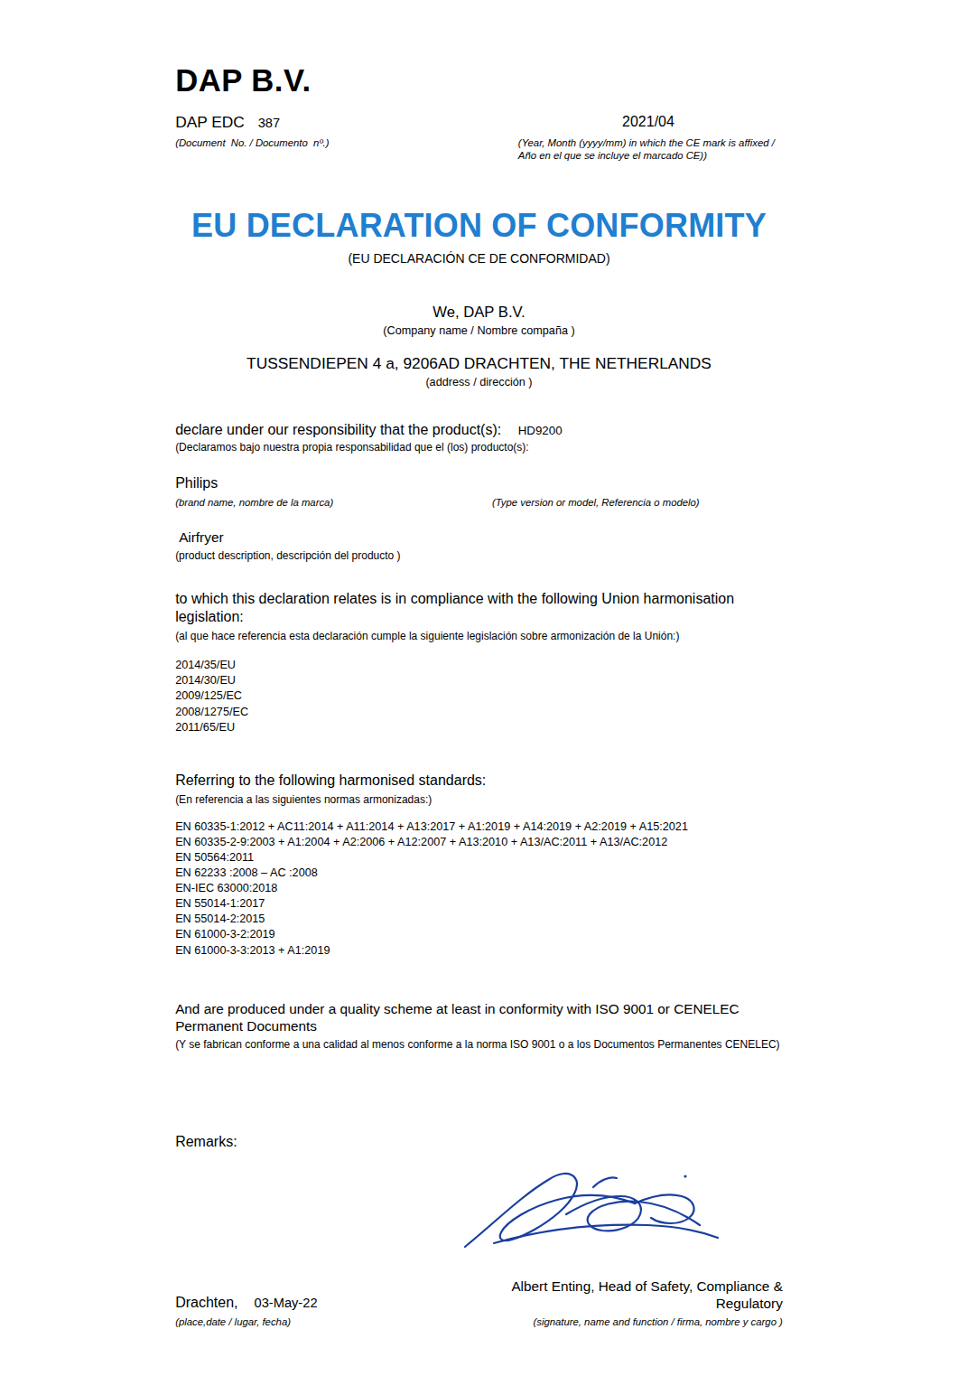DAP B.V.
DAP EDC 387
2021/04
(Document No. / Documento nº.)
(Year, Month (yyyy/mm) in which the CE mark is affixed / Año en el que se incluye el marcado CE))
EU DECLARATION OF CONFORMITY
(EU DECLARACIÓN CE DE CONFORMIDAD)
We, DAP B.V.
(Company name / Nombre compaña )
TUSSENDIEPEN 4 a, 9206AD DRACHTEN, THE NETHERLANDS
(address / dirección )
declare under our responsibility that the product(s): HD9200
(Declaramos bajo nuestra propia responsabilidad que el (los) producto(s):
Philips
(brand name, nombre de la marca)
(Type version or model, Referencia o modelo)
Airfryer
(product description, descripción del producto )
to which this declaration relates is in compliance with the following Union harmonisation legislation:
(al que hace referencia esta declaración cumple la siguiente legislación sobre armonización de la Unión:)
2014/35/EU
2014/30/EU
2009/125/EC
2008/1275/EC
2011/65/EU
Referring to the following harmonised standards:
(En referencia a las siguientes normas armonizadas:)
EN 60335-1:2012 + AC11:2014 + A11:2014 + A13:2017 + A1:2019 + A14:2019 + A2:2019 + A15:2021
EN 60335-2-9:2003 + A1:2004 + A2:2006 + A12:2007 + A13:2010 + A13/AC:2011 + A13/AC:2012
EN 50564:2011
EN 62233 :2008 – AC :2008
EN-IEC 63000:2018
EN 55014-1:2017
EN 55014-2:2015
EN 61000-3-2:2019
EN 61000-3-3:2013 + A1:2019
And are produced under a quality scheme at least in conformity with ISO 9001 or CENELEC Permanent Documents
(Y se fabrican conforme a una calidad al menos conforme a la norma ISO 9001 o a los Documentos Permanentes CENELEC)
Remarks:
Drachten,03-May-22
(place,date / lugar, fecha)
Albert Enting, Head of Safety, Compliance & Regulatory
(signature, name and function / firma, nombre y cargo )